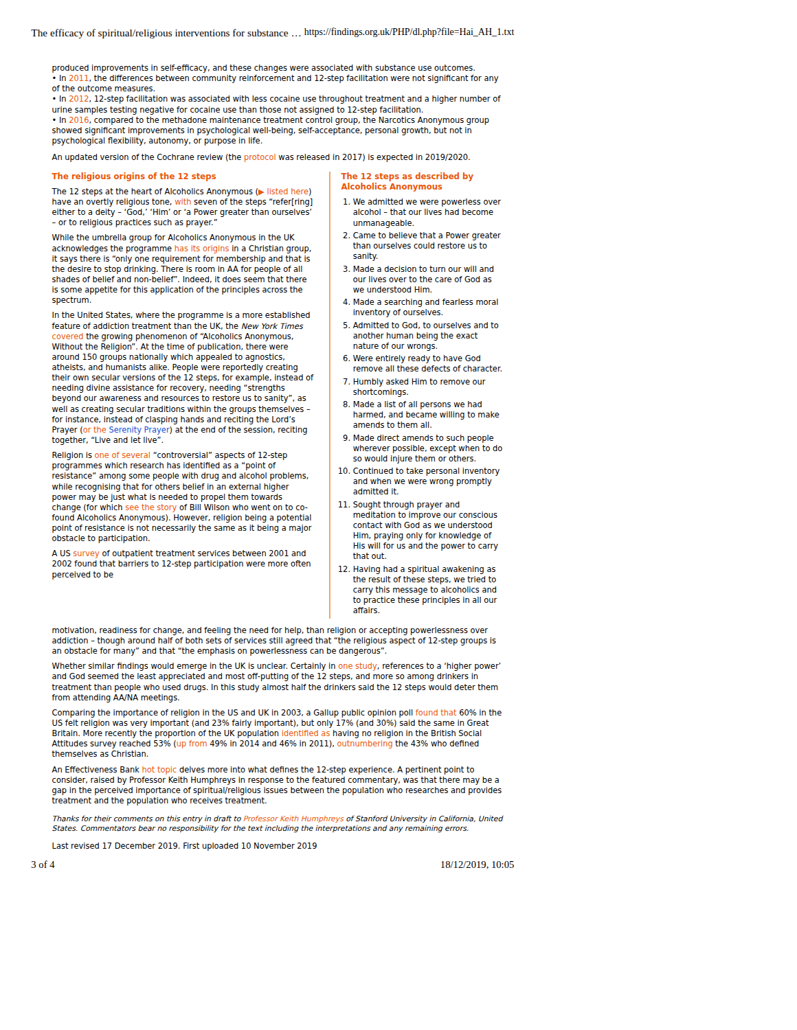The efficacy of spiritual/religious interventions for substance use problem...
https://findings.org.uk/PHP/dl.php?file=Hai_AH_1.txt
produced improvements in self-efficacy, and these changes were associated with substance use outcomes.
• In 2011, the differences between community reinforcement and 12-step facilitation were not significant for any of the outcome measures.
• In 2012, 12-step facilitation was associated with less cocaine use throughout treatment and a higher number of urine samples testing negative for cocaine use than those not assigned to 12-step facilitation.
• In 2016, compared to the methadone maintenance treatment control group, the Narcotics Anonymous group showed significant improvements in psychological well-being, self-acceptance, personal growth, but not in psychological flexibility, autonomy, or purpose in life.
An updated version of the Cochrane review (the protocol was released in 2017) is expected in 2019/2020.
The religious origins of the 12 steps
The 12 steps at the heart of Alcoholics Anonymous (▶ listed here) have an overtly religious tone, with seven of the steps “refer[ring] either to a deity – ‘God,’ ‘Him’ or ‘a Power greater than ourselves’ – or to religious practices such as prayer.”
While the umbrella group for Alcoholics Anonymous in the UK acknowledges the programme has its origins in a Christian group, it says there is “only one requirement for membership and that is the desire to stop drinking. There is room in AA for people of all shades of belief and non-belief”. Indeed, it does seem that there is some appetite for this application of the principles across the spectrum.
In the United States, where the programme is a more established feature of addiction treatment than the UK, the New York Times covered the growing phenomenon of “Alcoholics Anonymous, Without the Religion”. At the time of publication, there were around 150 groups nationally which appealed to agnostics, atheists, and humanists alike. People were reportedly creating their own secular versions of the 12 steps, for example, instead of needing divine assistance for recovery, needing “strengths beyond our awareness and resources to restore us to sanity”, as well as creating secular traditions within the groups themselves – for instance, instead of clasping hands and reciting the Lord’s Prayer (or the Serenity Prayer) at the end of the session, reciting together, “Live and let live”.
Religion is one of several “controversial” aspects of 12-step programmes which research has identified as a “point of resistance” among some people with drug and alcohol problems, while recognising that for others belief in an external higher power may be just what is needed to propel them towards change (for which see the story of Bill Wilson who went on to co-found Alcoholics Anonymous). However, religion being a potential point of resistance is not necessarily the same as it being a major obstacle to participation.
A US survey of outpatient treatment services between 2001 and 2002 found that barriers to 12-step participation were more often perceived to be
The 12 steps as described by Alcoholics Anonymous
We admitted we were powerless over alcohol – that our lives had become unmanageable.
Came to believe that a Power greater than ourselves could restore us to sanity.
Made a decision to turn our will and our lives over to the care of God as we understood Him.
Made a searching and fearless moral inventory of ourselves.
Admitted to God, to ourselves and to another human being the exact nature of our wrongs.
Were entirely ready to have God remove all these defects of character.
Humbly asked Him to remove our shortcomings.
Made a list of all persons we had harmed, and became willing to make amends to them all.
Made direct amends to such people wherever possible, except when to do so would injure them or others.
Continued to take personal inventory and when we were wrong promptly admitted it.
Sought through prayer and meditation to improve our conscious contact with God as we understood Him, praying only for knowledge of His will for us and the power to carry that out.
Having had a spiritual awakening as the result of these steps, we tried to carry this message to alcoholics and to practice these principles in all our affairs.
motivation, readiness for change, and feeling the need for help, than religion or accepting powerlessness over addiction – though around half of both sets of services still agreed that “the religious aspect of 12-step groups is an obstacle for many” and that “the emphasis on powerlessness can be dangerous”.
Whether similar findings would emerge in the UK is unclear. Certainly in one study, references to a ‘higher power’ and God seemed the least appreciated and most off-putting of the 12 steps, and more so among drinkers in treatment than people who used drugs. In this study almost half the drinkers said the 12 steps would deter them from attending AA/NA meetings.
Comparing the importance of religion in the US and UK in 2003, a Gallup public opinion poll found that 60% in the US felt religion was very important (and 23% fairly important), but only 17% (and 30%) said the same in Great Britain. More recently the proportion of the UK population identified as having no religion in the British Social Attitudes survey reached 53% (up from 49% in 2014 and 46% in 2011), outnumbering the 43% who defined themselves as Christian.
An Effectiveness Bank hot topic delves more into what defines the 12-step experience. A pertinent point to consider, raised by Professor Keith Humphreys in response to the featured commentary, was that there may be a gap in the perceived importance of spiritual/religious issues between the population who researches and provides treatment and the population who receives treatment.
Thanks for their comments on this entry in draft to Professor Keith Humphreys of Stanford University in California, United States. Commentators bear no responsibility for the text including the interpretations and any remaining errors.
Last revised 17 December 2019. First uploaded 10 November 2019
3 of 4
18/12/2019, 10:05